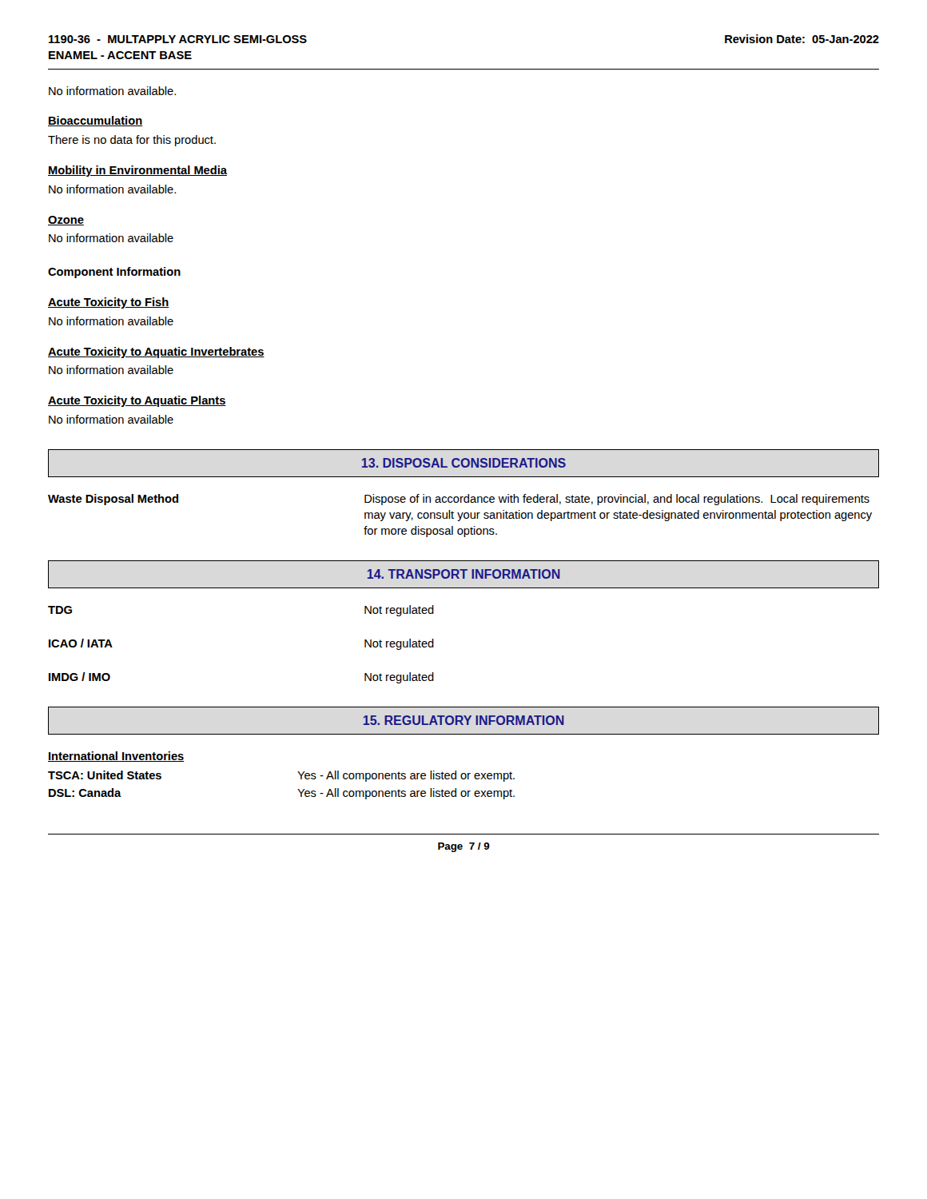1190-36 - MULTAPPLY ACRYLIC SEMI-GLOSS
ENAMEL - ACCENT BASE
Revision Date: 05-Jan-2022
No information available.
Bioaccumulation
There is no data for this product.
Mobility in Environmental Media
No information available.
Ozone
No information available
Component Information
Acute Toxicity to Fish
No information available
Acute Toxicity to Aquatic Invertebrates
No information available
Acute Toxicity to Aquatic Plants
No information available
13. DISPOSAL CONSIDERATIONS
Waste Disposal Method
Dispose of in accordance with federal, state, provincial, and local regulations. Local requirements may vary, consult your sanitation department or state-designated environmental protection agency for more disposal options.
14. TRANSPORT INFORMATION
TDG
Not regulated
ICAO / IATA
Not regulated
IMDG / IMO
Not regulated
15. REGULATORY INFORMATION
International Inventories
TSCA: United States
Yes - All components are listed or exempt.
DSL: Canada
Yes - All components are listed or exempt.
Page 7 / 9